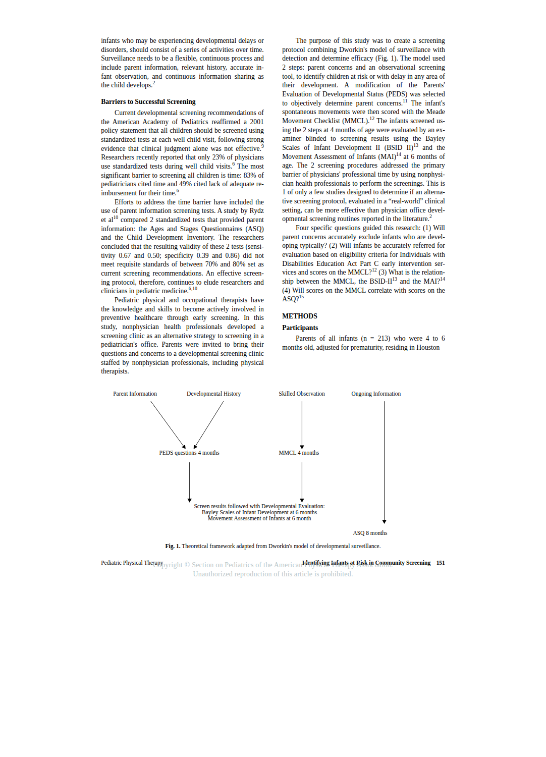infants who may be experiencing developmental delays or disorders, should consist of a series of activities over time. Surveillance needs to be a flexible, continuous process and include parent information, relevant history, accurate infant observation, and continuous information sharing as the child develops.2
Barriers to Successful Screening
Current developmental screening recommendations of the American Academy of Pediatrics reaffirmed a 2001 policy statement that all children should be screened using standardized tests at each well child visit, following strong evidence that clinical judgment alone was not effective.9 Researchers recently reported that only 23% of physicians use standardized tests during well child visits.6 The most significant barrier to screening all children is time: 83% of pediatricians cited time and 49% cited lack of adequate reimbursement for their time.6
Efforts to address the time barrier have included the use of parent information screening tests. A study by Rydz et al10 compared 2 standardized tests that provided parent information: the Ages and Stages Questionnaires (ASQ) and the Child Development Inventory. The researchers concluded that the resulting validity of these 2 tests (sensitivity 0.67 and 0.50; specificity 0.39 and 0.86) did not meet requisite standards of between 70% and 80% set as current screening recommendations. An effective screening protocol, therefore, continues to elude researchers and clinicians in pediatric medicine.6,10
Pediatric physical and occupational therapists have the knowledge and skills to become actively involved in preventive healthcare through early screening. In this study, nonphysician health professionals developed a screening clinic as an alternative strategy to screening in a pediatrician's office. Parents were invited to bring their questions and concerns to a developmental screening clinic staffed by nonphysician professionals, including physical therapists.
The purpose of this study was to create a screening protocol combining Dworkin's model of surveillance with detection and determine efficacy (Fig. 1). The model used 2 steps: parent concerns and an observational screening tool, to identify children at risk or with delay in any area of their development. A modification of the Parents' Evaluation of Developmental Status (PEDS) was selected to objectively determine parent concerns.11 The infant's spontaneous movements were then scored with the Meade Movement Checklist (MMCL).12 The infants screened using the 2 steps at 4 months of age were evaluated by an examiner blinded to screening results using the Bayley Scales of Infant Development II (BSID II)13 and the Movement Assessment of Infants (MAI)14 at 6 months of age. The 2 screening procedures addressed the primary barrier of physicians' professional time by using nonphysician health professionals to perform the screenings. This is 1 of only a few studies designed to determine if an alternative screening protocol, evaluated in a “real-world” clinical setting, can be more effective than physician office developmental screening routines reported in the literature.2
Four specific questions guided this research: (1) Will parent concerns accurately exclude infants who are developing typically? (2) Will infants be accurately referred for evaluation based on eligibility criteria for Individuals with Disabilities Education Act Part C early intervention services and scores on the MMCL?12 (3) What is the relationship between the MMCL, the BSID-II13 and the MAI?14 (4) Will scores on the MMCL correlate with scores on the ASQ?15
METHODS
Participants
Parents of all infants (n = 213) who were 4 to 6 months old, adjusted for prematurity, residing in Houston
Parent Information
Developmental History
Skilled Observation
Ongoing Information
PEDS questions 4 months
MMCL 4 months
Screen results followed with Developmental Evaluation:
Bayley Scales of Infant Development at 6 months
Movement Assessment of Infants at 6 month
ASQ 8 months
Fig. 1. Theoretical framework adapted from Dworkin's model of developmental surveillance.
Pediatric Physical Therapy
Copyright © Section on Pediatrics of the American Physical Therapy Association. Unauthorized reproduction of this article is prohibited.
Identifying Infants at Risk in Community Screening151